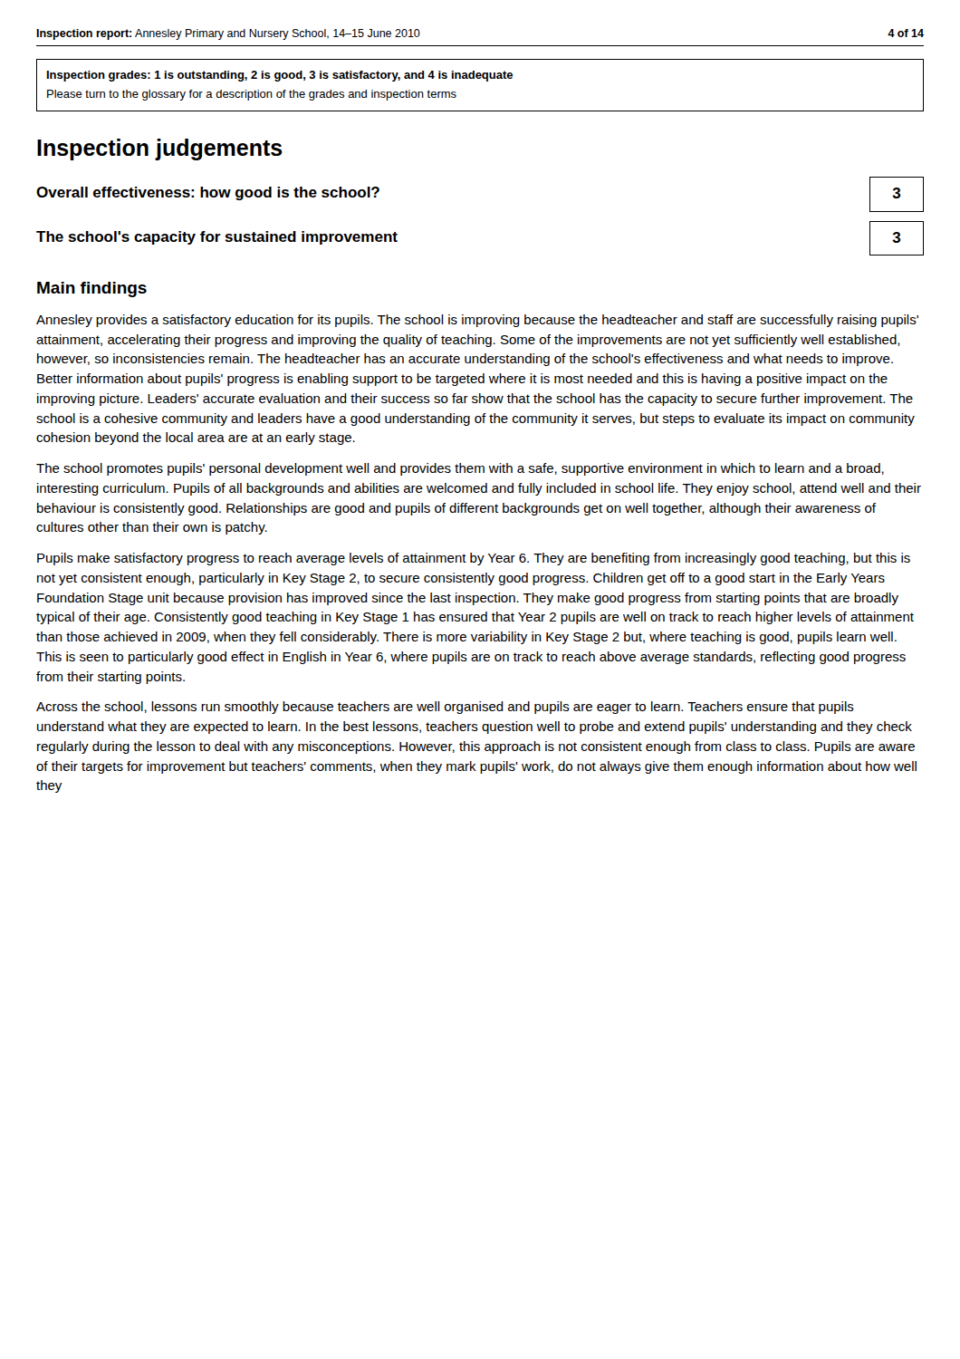Inspection report: Annesley Primary and Nursery School, 14–15 June 2010
4 of 14
Inspection grades: 1 is outstanding, 2 is good, 3 is satisfactory, and 4 is inadequate
Please turn to the glossary for a description of the grades and inspection terms
Inspection judgements
Overall effectiveness: how good is the school?
3
The school's capacity for sustained improvement
3
Main findings
Annesley provides a satisfactory education for its pupils. The school is improving because the headteacher and staff are successfully raising pupils' attainment, accelerating their progress and improving the quality of teaching. Some of the improvements are not yet sufficiently well established, however, so inconsistencies remain. The headteacher has an accurate understanding of the school's effectiveness and what needs to improve. Better information about pupils' progress is enabling support to be targeted where it is most needed and this is having a positive impact on the improving picture. Leaders' accurate evaluation and their success so far show that the school has the capacity to secure further improvement. The school is a cohesive community and leaders have a good understanding of the community it serves, but steps to evaluate its impact on community cohesion beyond the local area are at an early stage.
The school promotes pupils' personal development well and provides them with a safe, supportive environment in which to learn and a broad, interesting curriculum. Pupils of all backgrounds and abilities are welcomed and fully included in school life. They enjoy school, attend well and their behaviour is consistently good. Relationships are good and pupils of different backgrounds get on well together, although their awareness of cultures other than their own is patchy.
Pupils make satisfactory progress to reach average levels of attainment by Year 6. They are benefiting from increasingly good teaching, but this is not yet consistent enough, particularly in Key Stage 2, to secure consistently good progress. Children get off to a good start in the Early Years Foundation Stage unit because provision has improved since the last inspection. They make good progress from starting points that are broadly typical of their age. Consistently good teaching in Key Stage 1 has ensured that Year 2 pupils are well on track to reach higher levels of attainment than those achieved in 2009, when they fell considerably. There is more variability in Key Stage 2 but, where teaching is good, pupils learn well. This is seen to particularly good effect in English in Year 6, where pupils are on track to reach above average standards, reflecting good progress from their starting points.
Across the school, lessons run smoothly because teachers are well organised and pupils are eager to learn. Teachers ensure that pupils understand what they are expected to learn. In the best lessons, teachers question well to probe and extend pupils' understanding and they check regularly during the lesson to deal with any misconceptions. However, this approach is not consistent enough from class to class. Pupils are aware of their targets for improvement but teachers' comments, when they mark pupils' work, do not always give them enough information about how well they